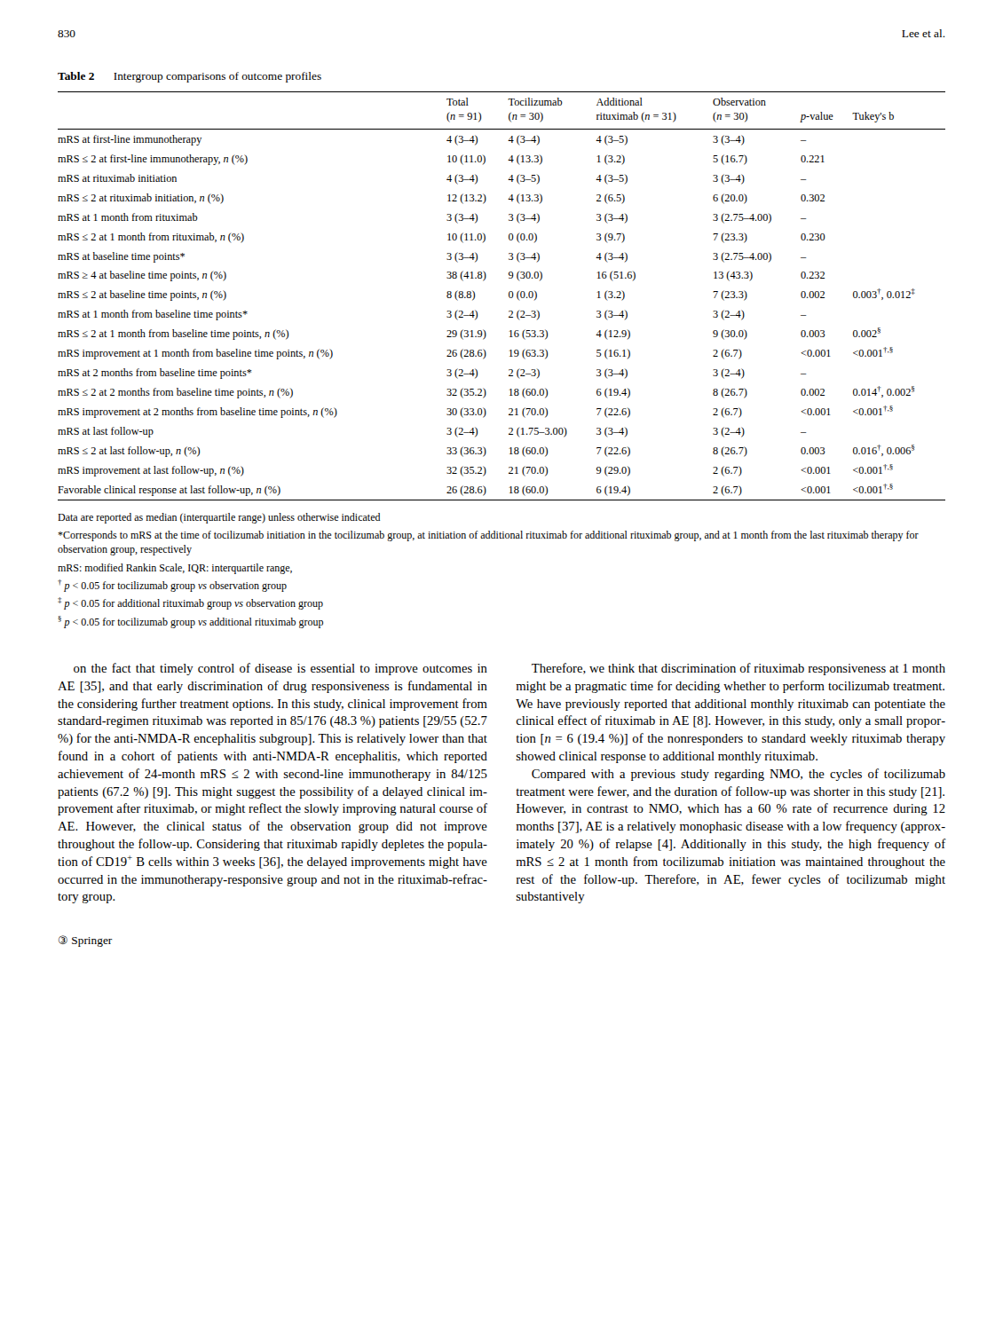830 Lee et al.
Table 2 Intergroup comparisons of outcome profiles
| | Total ( n = 91) | Tocilizumab ( n = 30) | Additional rituximab ( n = 31) | Observation ( n = 30) | p -value | Tukey's b |
| --- | --- | --- | --- | --- | --- | --- |
| mRS at first-line immunotherapy | 4 (3–4) | 4 (3–4) | 4 (3–5) | 3 (3–4) | – | |
| mRS ≤ 2 at first-line immunotherapy, n (%) | 10 (11.0) | 4 (13.3) | 1 (3.2) | 5 (16.7) | 0.221 | |
| mRS at rituximab initiation | 4 (3–4) | 4 (3–5) | 4 (3–5) | 3 (3–4) | – | |
| mRS ≤ 2 at rituximab initiation, n (%) | 12 (13.2) | 4 (13.3) | 2 (6.5) | 6 (20.0) | 0.302 | |
| mRS at 1 month from rituximab | 3 (3–4) | 3 (3–4) | 3 (3–4) | 3 (2.75–4.00) | – | |
| mRS ≤ 2 at 1 month from rituximab, n (%) | 10 (11.0) | 0 (0.0) | 3 (9.7) | 7 (23.3) | 0.230 | |
| mRS at baseline time points* | 3 (3–4) | 3 (3–4) | 4 (3–4) | 3 (2.75–4.00) | – | |
| mRS ≥ 4 at baseline time points, n (%) | 38 (41.8) | 9 (30.0) | 16 (51.6) | 13 (43.3) | 0.232 | |
| mRS ≤ 2 at baseline time points, n (%) | 8 (8.8) | 0 (0.0) | 1 (3.2) | 7 (23.3) | 0.002 | 0.003 † , 0.012 ‡ |
| mRS at 1 month from baseline time points* | 3 (2–4) | 2 (2–3) | 3 (3–4) | 3 (2–4) | – | |
| mRS ≤ 2 at 1 month from baseline time points, n (%) | 29 (31.9) | 16 (53.3) | 4 (12.9) | 9 (30.0) | 0.003 | 0.002 § |
| mRS improvement at 1 month from baseline time points, n (%) | 26 (28.6) | 19 (63.3) | 5 (16.1) | 2 (6.7) | <0.001 | <0.001 †,§ |
| mRS at 2 months from baseline time points* | 3 (2–4) | 2 (2–3) | 3 (3–4) | 3 (2–4) | – | |
| mRS ≤ 2 at 2 months from baseline time points, n (%) | 32 (35.2) | 18 (60.0) | 6 (19.4) | 8 (26.7) | 0.002 | 0.014 † , 0.002 § |
| mRS improvement at 2 months from baseline time points, n (%) | 30 (33.0) | 21 (70.0) | 7 (22.6) | 2 (6.7) | <0.001 | <0.001 †,§ |
| mRS at last follow-up | 3 (2–4) | 2 (1.75–3.00) | 3 (3–4) | 3 (2–4) | – | |
| mRS ≤ 2 at last follow-up, n (%) | 33 (36.3) | 18 (60.0) | 7 (22.6) | 8 (26.7) | 0.003 | 0.016 † , 0.006 § |
| mRS improvement at last follow-up, n (%) | 32 (35.2) | 21 (70.0) | 9 (29.0) | 2 (6.7) | <0.001 | <0.001 †,§ |
| Favorable clinical response at last follow-up, n (%) | 26 (28.6) | 18 (60.0) | 6 (19.4) | 2 (6.7) | <0.001 | <0.001 †,§ |
Data are reported as median (interquartile range) unless otherwise indicated
*Corresponds to mRS at the time of tocilizumab initiation in the tocilizumab group, at initiation of additional rituximab for additional rituximab group, and at 1 month from the last rituximab therapy for observation group, respectively
mRS: modified Rankin Scale, IQR: interquartile range,
† p < 0.05 for tocilizumab group vs observation group
‡ p < 0.05 for additional rituximab group vs observation group
§ p < 0.05 for tocilizumab group vs additional rituximab group
on the fact that timely control of disease is essential to improve outcomes in AE [35], and that early discrimination of drug responsiveness is fundamental in the considering further treatment options. In this study, clinical improvement from standard-regimen rituximab was reported in 85/176 (48.3 %) patients [29/55 (52.7 %) for the anti-NMDA-R encephalitis subgroup]. This is relatively lower than that found in a cohort of patients with anti-NMDA-R encephalitis, which reported achievement of 24-month mRS ≤ 2 with second-line immunotherapy in 84/125 patients (67.2 %) [9]. This might suggest the possibility of a delayed clinical improvement after rituximab, or might reflect the slowly improving natural course of AE. However, the clinical status of the observation group did not improve throughout the follow-up. Considering that rituximab rapidly depletes the population of CD19+ B cells within 3 weeks [36], the delayed improvements might have occurred in the immunotherapy-responsive group and not in the rituximab-refractory group.
Therefore, we think that discrimination of rituximab responsiveness at 1 month might be a pragmatic time for deciding whether to perform tocilizumab treatment. We have previously reported that additional monthly rituximab can potentiate the clinical effect of rituximab in AE [8]. However, in this study, only a small proportion [n = 6 (19.4 %)] of the nonresponders to standard weekly rituximab therapy showed clinical response to additional monthly rituximab.
Compared with a previous study regarding NMO, the cycles of tocilizumab treatment were fewer, and the duration of follow-up was shorter in this study [21]. However, in contrast to NMO, which has a 60 % rate of recurrence during 12 months [37], AE is a relatively monophasic disease with a low frequency (approximately 20 %) of relapse [4]. Additionally in this study, the high frequency of mRS ≤ 2 at 1 month from tocilizumab initiation was maintained throughout the rest of the follow-up. Therefore, in AE, fewer cycles of tocilizumab might substantively
③ Springer